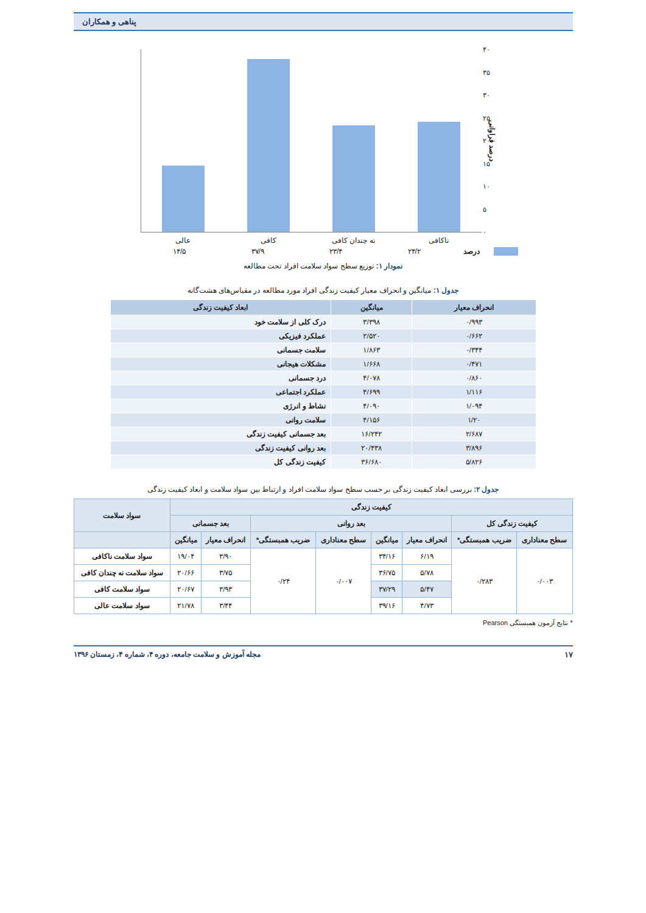پناهی و همکاران
درصد فراوانی
۴۰ ۳۵ ۳۰ ۲۵ ۲۰ ۱۵ ۱۰ ۵ ۰
ناکافی نه چندان کافی کافی عالی
درصد
۲۴/۲ ۲۳/۴ ۳۷/۹ ۱۴/۵
نمودار ۱: توزیع سطح سواد سلامت افراد تحت مطالعه
جدول ۱: میانگین و انحراف معیار کیفیت زندگی افراد مورد مطالعه در مقیاس‌های هشت‌گانه
| انحراف معیار | میانگین | ابعاد کیفیت زندگی |
| --- | --- | --- |
| ۰/۹۹۳ | ۳/۳۹۸ | درک کلی از سلامت خود |
| ۰/۶۶۲ | ۲/۵۲۰ | عملکرد فیزیکی |
| ۰/۳۴۴ | ۱/۸۶۳ | سلامت جسمانی |
| ۰/۴۷۱ | ۱/۶۶۸ | مشکلات هیجانی |
| ۰/۸۶۰ | ۴/۰۷۸ | درد جسمانی |
| ۱/۱۱۶ | ۴/۶۹۹ | عملکرد اجتماعی |
| ۱/۰۹۴ | ۴/۰۹۰ | نشاط و انرژی |
| ۱/۲۰ | ۴/۱۵۶ | سلامت روانی |
| ۲/۶۸۷ | ۱۶/۲۴۲ | بعد جسمانی کیفیت زندگی |
| ۳/۸۹۶ | ۲۰/۴۳۸ | بعد روانی کیفیت زندگی |
| ۵/۸۲۶ | ۳۶/۶۸۰ | کیفیت زندگی کل |
جدول ۲: بررسی ابعاد کیفیت زندگی بر حسب سطح سواد سلامت افراد و ارتباط بین سواد سلامت و ابعاد کیفیت زندگی
| کیفیت زندگی | سواد سلامت |
| --- | --- |
| کیفیت زندگی کل | بعد روانی | بعد جسمانی |
| سطح معناداری | ضریب همبستگی* | انحراف معیار | میانگین | سطح معناداری | ضریب همبستگی* | انحراف معیار | میانگین | |
| ۰/۰۰۳ | ۰/۲۸۳ | ۶/۱۹ | ۳۴/۱۶ | ۰/۰۰۷ | ۰/۲۴ | ۳/۹۰ | ۱۹/۰۴ | سواد سلامت ناکافی |
| ۵/۷۸ | ۳۶/۷۵ | ۳/۷۵ | ۲۰/۶۶ | سواد سلامت نه چندان کافی |
| ۵/۴۷ | ۳۷/۲۹ | ۳/۹۳ | ۲۰/۶۷ | سواد سلامت کافی |
| ۴/۷۳ | ۳۹/۱۶ | ۳/۴۴ | ۲۱/۷۸ | سواد سلامت عالی |
* نتایج آزمون همبستگی Pearson
۱۷ مجله آموزش و سلامت جامعه، دوره ۴، شماره ۴، زمستان ۱۳۹۶